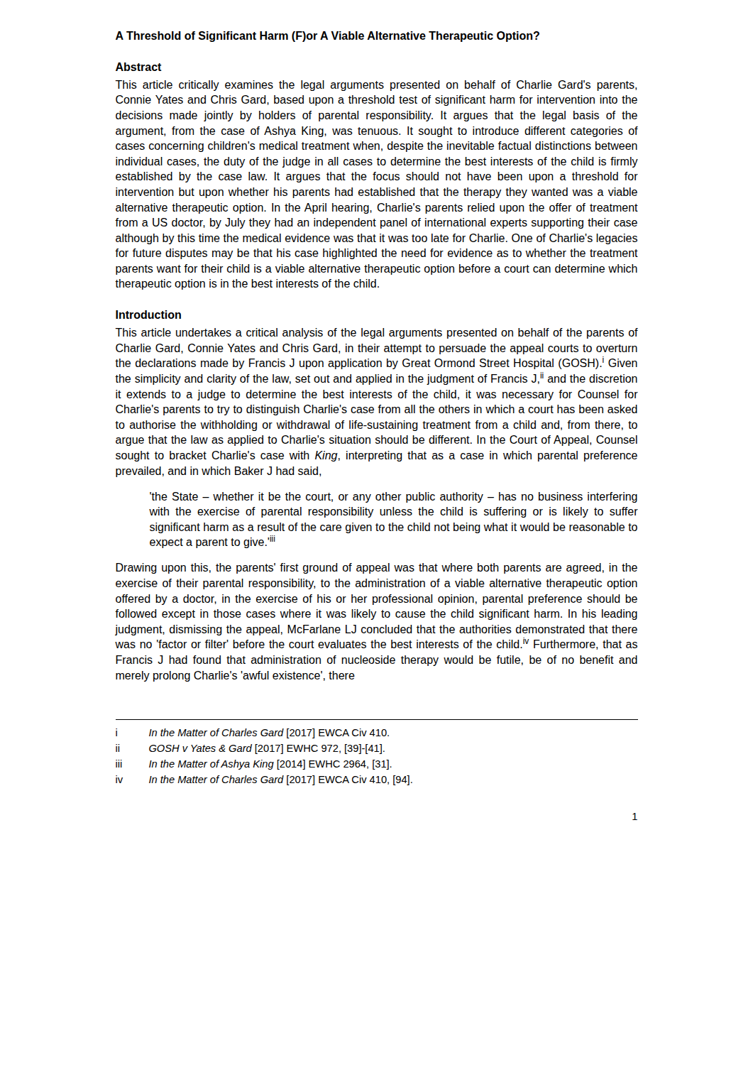A Threshold of Significant Harm (F)or A Viable Alternative Therapeutic Option?
Abstract
This article critically examines the legal arguments presented on behalf of Charlie Gard's parents, Connie Yates and Chris Gard, based upon a threshold test of significant harm for intervention into the decisions made jointly by holders of parental responsibility. It argues that the legal basis of the argument, from the case of Ashya King, was tenuous. It sought to introduce different categories of cases concerning children's medical treatment when, despite the inevitable factual distinctions between individual cases, the duty of the judge in all cases to determine the best interests of the child is firmly established by the case law. It argues that the focus should not have been upon a threshold for intervention but upon whether his parents had established that the therapy they wanted was a viable alternative therapeutic option. In the April hearing, Charlie's parents relied upon the offer of treatment from a US doctor, by July they had an independent panel of international experts supporting their case although by this time the medical evidence was that it was too late for Charlie. One of Charlie's legacies for future disputes may be that his case highlighted the need for evidence as to whether the treatment parents want for their child is a viable alternative therapeutic option before a court can determine which therapeutic option is in the best interests of the child.
Introduction
This article undertakes a critical analysis of the legal arguments presented on behalf of the parents of Charlie Gard, Connie Yates and Chris Gard, in their attempt to persuade the appeal courts to overturn the declarations made by Francis J upon application by Great Ormond Street Hospital (GOSH).i Given the simplicity and clarity of the law, set out and applied in the judgment of Francis J,ii and the discretion it extends to a judge to determine the best interests of the child, it was necessary for Counsel for Charlie's parents to try to distinguish Charlie's case from all the others in which a court has been asked to authorise the withholding or withdrawal of life-sustaining treatment from a child and, from there, to argue that the law as applied to Charlie's situation should be different. In the Court of Appeal, Counsel sought to bracket Charlie's case with King, interpreting that as a case in which parental preference prevailed, and in which Baker J had said,
'the State – whether it be the court, or any other public authority – has no business interfering with the exercise of parental responsibility unless the child is suffering or is likely to suffer significant harm as a result of the care given to the child not being what it would be reasonable to expect a parent to give.'iii
Drawing upon this, the parents' first ground of appeal was that where both parents are agreed, in the exercise of their parental responsibility, to the administration of a viable alternative therapeutic option offered by a doctor, in the exercise of his or her professional opinion, parental preference should be followed except in those cases where it was likely to cause the child significant harm. In his leading judgment, dismissing the appeal, McFarlane LJ concluded that the authorities demonstrated that there was no 'factor or filter' before the court evaluates the best interests of the child.iv Furthermore, that as Francis J had found that administration of nucleoside therapy would be futile, be of no benefit and merely prolong Charlie's 'awful existence', there
iIn the Matter of Charles Gard [2017] EWCA Civ 410.
ii GOSH v Yates & Gard [2017] EWHC 972, [39]-[41].
iii In the Matter of Ashya King [2014] EWHC 2964, [31].
iv In the Matter of Charles Gard [2017] EWCA Civ 410, [94].
1